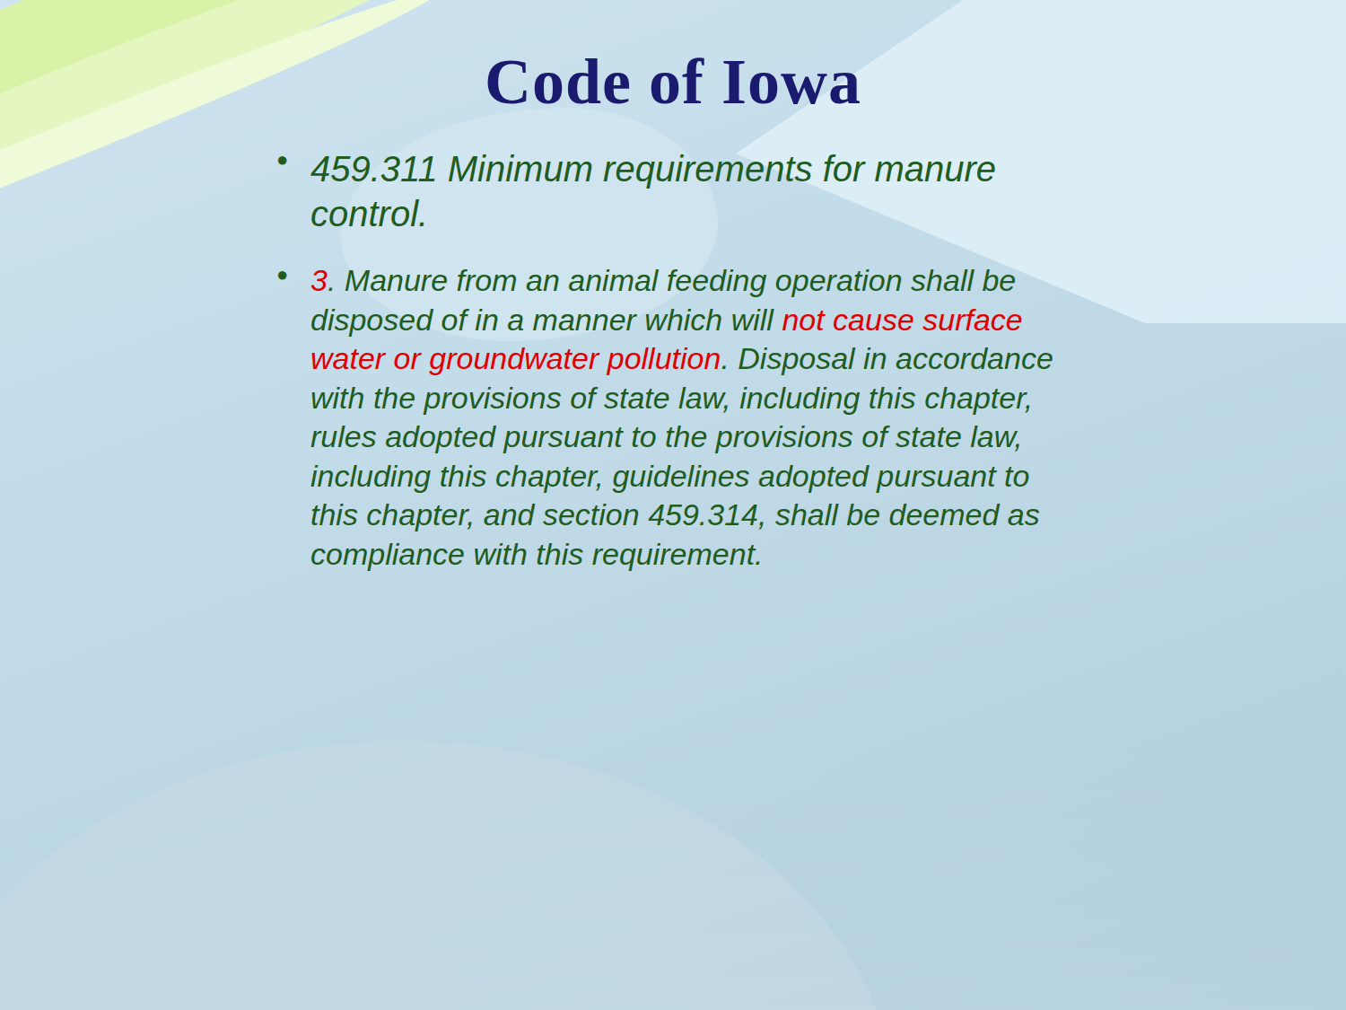Code of Iowa
459.311 Minimum requirements for manure control.
3. Manure from an animal feeding operation shall be disposed of in a manner which will not cause surface water or groundwater pollution. Disposal in accordance with the provisions of state law, including this chapter, rules adopted pursuant to the provisions of state law, including this chapter, guidelines adopted pursuant to this chapter, and section 459.314, shall be deemed as compliance with this requirement.